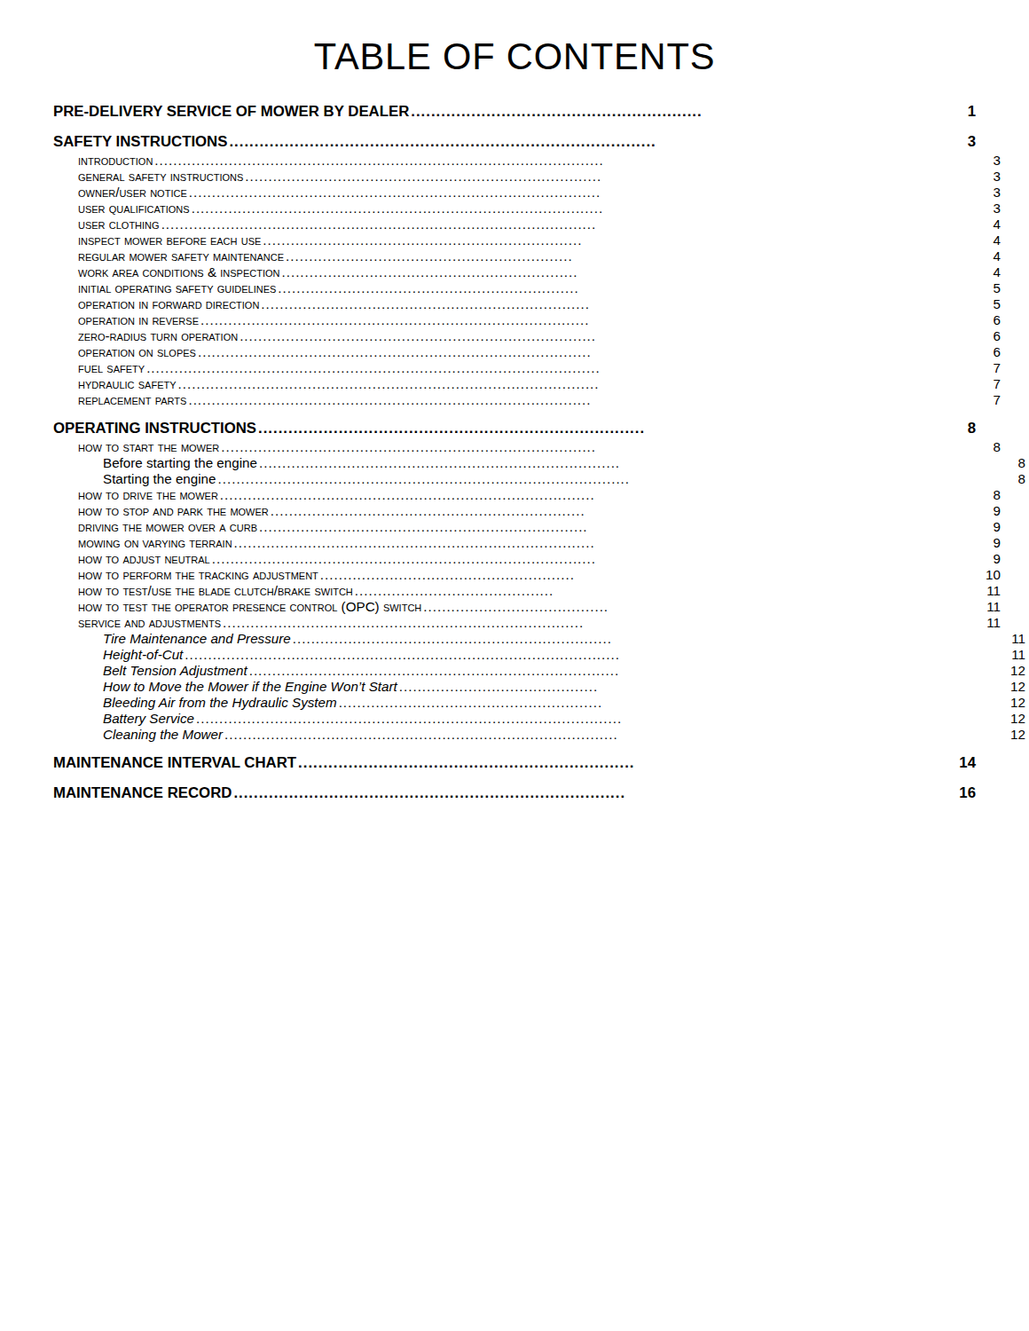TABLE OF CONTENTS
Pre-Delivery Service of Mower by Dealer .......................................................... 1
Safety Instructions ..................................................................................... 3
Introduction ................................................................................................. 3
General Safety Instructions ............................................................................. 3
Owner/User Notice ......................................................................................... 3
User Qualifications ......................................................................................... 3
User Clothing .............................................................................................. 4
Inspect Mower Before Each Use ..................................................................... 4
Regular Mower Safety Maintenance .............................................................. 4
Work Area Conditions & Inspection ................................................................ 4
Initial Operating Safety Guidelines ................................................................. 5
Operation In Forward Direction ....................................................................... 5
Operation In Reverse .................................................................................... 6
Zero-Radius Turn Operation ............................................................................. 6
Operation on Slopes ..................................................................................... 6
Fuel Safety .................................................................................................. 7
Hydraulic Safety ........................................................................................... 7
Replacement Parts ....................................................................................... 7
Operating Instructions ............................................................................. 8
How to start the mower ................................................................................. 8
Before starting the engine .............................................................................. 8
Starting the engine ......................................................................................... 8
How to drive the mower ................................................................................. 8
How to Stop and Park the Mower .................................................................... 9
Driving the Mower Over a Curb ....................................................................... 9
Mowing on Varying Terrain .............................................................................. 9
How to Adjust Neutral ................................................................................... 9
How to Perform the Tracking Adjustment ....................................................... 10
How to Test/Use the Blade Clutch/Brake Switch ........................................... 11
How to Test the Operator Presence Control (OPC) Switch ........................................ 11
Service and Adjustments .............................................................................. 11
Tire Maintenance and Pressure ..................................................................... 11
Height-of-Cut .............................................................................................. 11
Belt Tension Adjustment ................................................................................ 12
How to Move the Mower if the Engine Won’t Start ........................................... 12
Bleeding Air from the Hydraulic System ......................................................... 12
Battery Service ............................................................................................ 12
Cleaning the Mower ..................................................................................... 12
Maintenance Interval Chart ................................................................... 14
Maintenance Record .............................................................................. 16